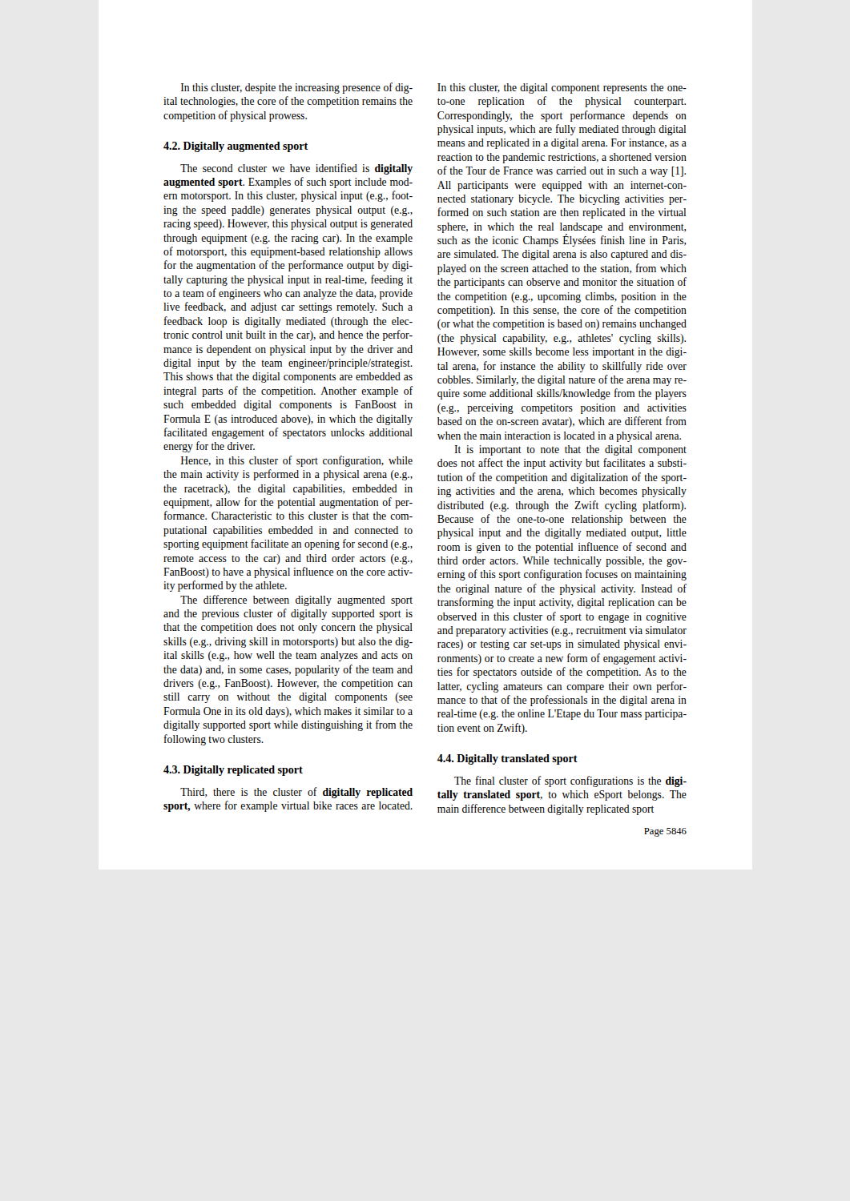In this cluster, despite the increasing presence of digital technologies, the core of the competition remains the competition of physical prowess.
4.2. Digitally augmented sport
The second cluster we have identified is digitally augmented sport. Examples of such sport include modern motorsport. In this cluster, physical input (e.g., footing the speed paddle) generates physical output (e.g., racing speed). However, this physical output is generated through equipment (e.g. the racing car). In the example of motorsport, this equipment-based relationship allows for the augmentation of the performance output by digitally capturing the physical input in real-time, feeding it to a team of engineers who can analyze the data, provide live feedback, and adjust car settings remotely. Such a feedback loop is digitally mediated (through the electronic control unit built in the car), and hence the performance is dependent on physical input by the driver and digital input by the team engineer/principle/strategist. This shows that the digital components are embedded as integral parts of the competition. Another example of such embedded digital components is FanBoost in Formula E (as introduced above), in which the digitally facilitated engagement of spectators unlocks additional energy for the driver.
Hence, in this cluster of sport configuration, while the main activity is performed in a physical arena (e.g., the racetrack), the digital capabilities, embedded in equipment, allow for the potential augmentation of performance. Characteristic to this cluster is that the computational capabilities embedded in and connected to sporting equipment facilitate an opening for second (e.g., remote access to the car) and third order actors (e.g., FanBoost) to have a physical influence on the core activity performed by the athlete.
The difference between digitally augmented sport and the previous cluster of digitally supported sport is that the competition does not only concern the physical skills (e.g., driving skill in motorsports) but also the digital skills (e.g., how well the team analyzes and acts on the data) and, in some cases, popularity of the team and drivers (e.g., FanBoost). However, the competition can still carry on without the digital components (see Formula One in its old days), which makes it similar to a digitally supported sport while distinguishing it from the following two clusters.
4.3. Digitally replicated sport
Third, there is the cluster of digitally replicated sport, where for example virtual bike races are located. In this cluster, the digital component represents the one-to-one replication of the physical counterpart. Correspondingly, the sport performance depends on physical inputs, which are fully mediated through digital means and replicated in a digital arena. For instance, as a reaction to the pandemic restrictions, a shortened version of the Tour de France was carried out in such a way [1]. All participants were equipped with an internet-connected stationary bicycle. The bicycling activities performed on such station are then replicated in the virtual sphere, in which the real landscape and environment, such as the iconic Champs Élysées finish line in Paris, are simulated. The digital arena is also captured and displayed on the screen attached to the station, from which the participants can observe and monitor the situation of the competition (e.g., upcoming climbs, position in the competition). In this sense, the core of the competition (or what the competition is based on) remains unchanged (the physical capability, e.g., athletes' cycling skills). However, some skills become less important in the digital arena, for instance the ability to skillfully ride over cobbles. Similarly, the digital nature of the arena may require some additional skills/knowledge from the players (e.g., perceiving competitors position and activities based on the on-screen avatar), which are different from when the main interaction is located in a physical arena.
It is important to note that the digital component does not affect the input activity but facilitates a substitution of the competition and digitalization of the sporting activities and the arena, which becomes physically distributed (e.g. through the Zwift cycling platform). Because of the one-to-one relationship between the physical input and the digitally mediated output, little room is given to the potential influence of second and third order actors. While technically possible, the governing of this sport configuration focuses on maintaining the original nature of the physical activity. Instead of transforming the input activity, digital replication can be observed in this cluster of sport to engage in cognitive and preparatory activities (e.g., recruitment via simulator races) or testing car set-ups in simulated physical environments) or to create a new form of engagement activities for spectators outside of the competition. As to the latter, cycling amateurs can compare their own performance to that of the professionals in the digital arena in real-time (e.g. the online L'Etape du Tour mass participation event on Zwift).
4.4. Digitally translated sport
The final cluster of sport configurations is the digitally translated sport, to which eSport belongs. The main difference between digitally replicated sport
Page 5846